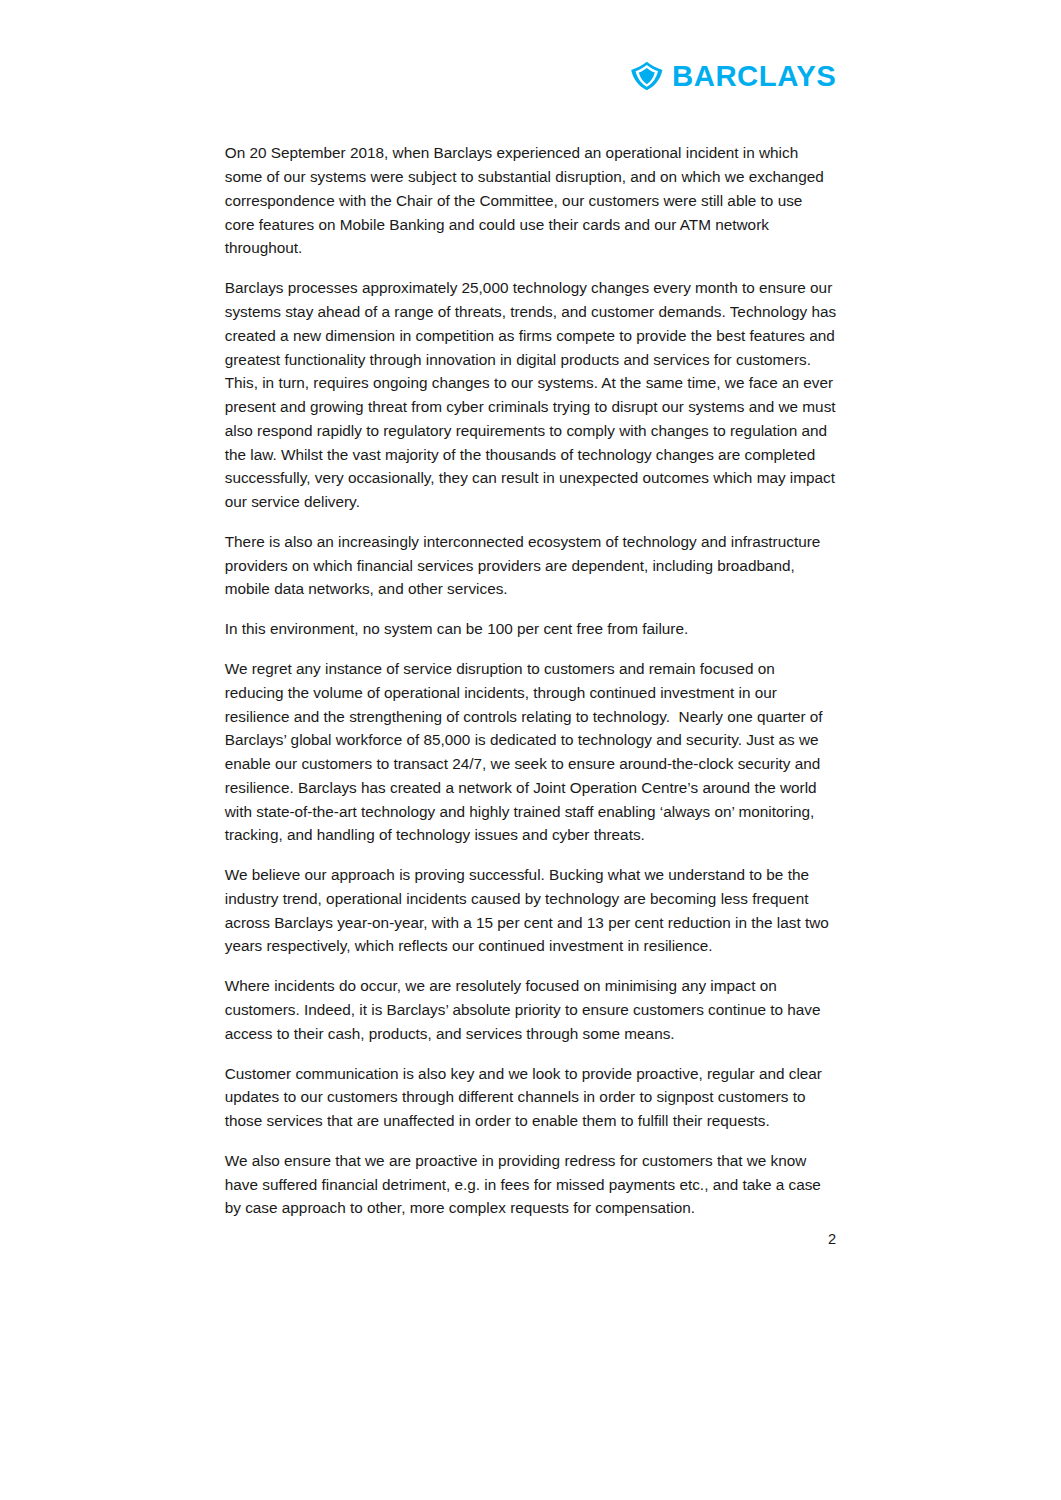BARCLAYS
On 20 September 2018, when Barclays experienced an operational incident in which some of our systems were subject to substantial disruption, and on which we exchanged correspondence with the Chair of the Committee, our customers were still able to use core features on Mobile Banking and could use their cards and our ATM network throughout.
Barclays processes approximately 25,000 technology changes every month to ensure our systems stay ahead of a range of threats, trends, and customer demands. Technology has created a new dimension in competition as firms compete to provide the best features and greatest functionality through innovation in digital products and services for customers. This, in turn, requires ongoing changes to our systems. At the same time, we face an ever present and growing threat from cyber criminals trying to disrupt our systems and we must also respond rapidly to regulatory requirements to comply with changes to regulation and the law. Whilst the vast majority of the thousands of technology changes are completed successfully, very occasionally, they can result in unexpected outcomes which may impact our service delivery.
There is also an increasingly interconnected ecosystem of technology and infrastructure providers on which financial services providers are dependent, including broadband, mobile data networks, and other services.
In this environment, no system can be 100 per cent free from failure.
We regret any instance of service disruption to customers and remain focused on reducing the volume of operational incidents, through continued investment in our resilience and the strengthening of controls relating to technology. Nearly one quarter of Barclays’ global workforce of 85,000 is dedicated to technology and security. Just as we enable our customers to transact 24/7, we seek to ensure around-the-clock security and resilience. Barclays has created a network of Joint Operation Centre’s around the world with state-of-the-art technology and highly trained staff enabling ‘always on’ monitoring, tracking, and handling of technology issues and cyber threats.
We believe our approach is proving successful. Bucking what we understand to be the industry trend, operational incidents caused by technology are becoming less frequent across Barclays year-on-year, with a 15 per cent and 13 per cent reduction in the last two years respectively, which reflects our continued investment in resilience.
Where incidents do occur, we are resolutely focused on minimising any impact on customers. Indeed, it is Barclays’ absolute priority to ensure customers continue to have access to their cash, products, and services through some means.
Customer communication is also key and we look to provide proactive, regular and clear updates to our customers through different channels in order to signpost customers to those services that are unaffected in order to enable them to fulfill their requests.
We also ensure that we are proactive in providing redress for customers that we know have suffered financial detriment, e.g. in fees for missed payments etc., and take a case by case approach to other, more complex requests for compensation.
2